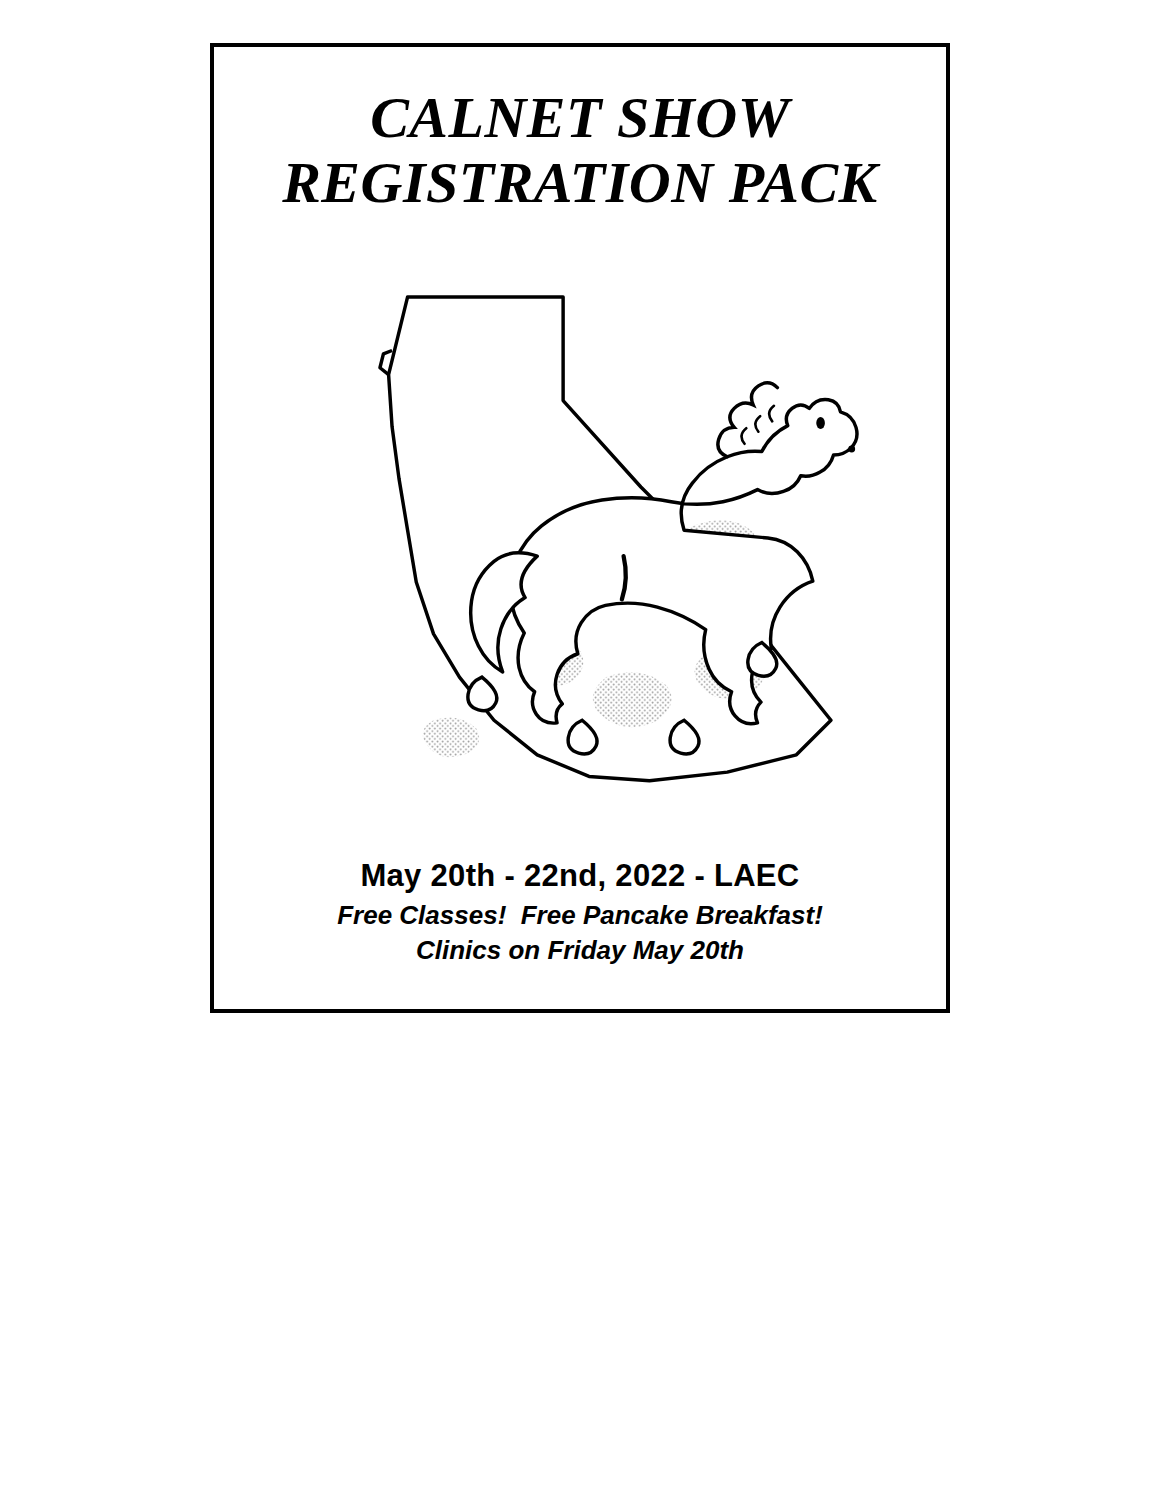CALNET SHOW
REGISTRATION PACK
May 20th - 22nd, 2022 - LAEC
Free Classes! Free Pancake Breakfast!
Clinics on Friday May 20th